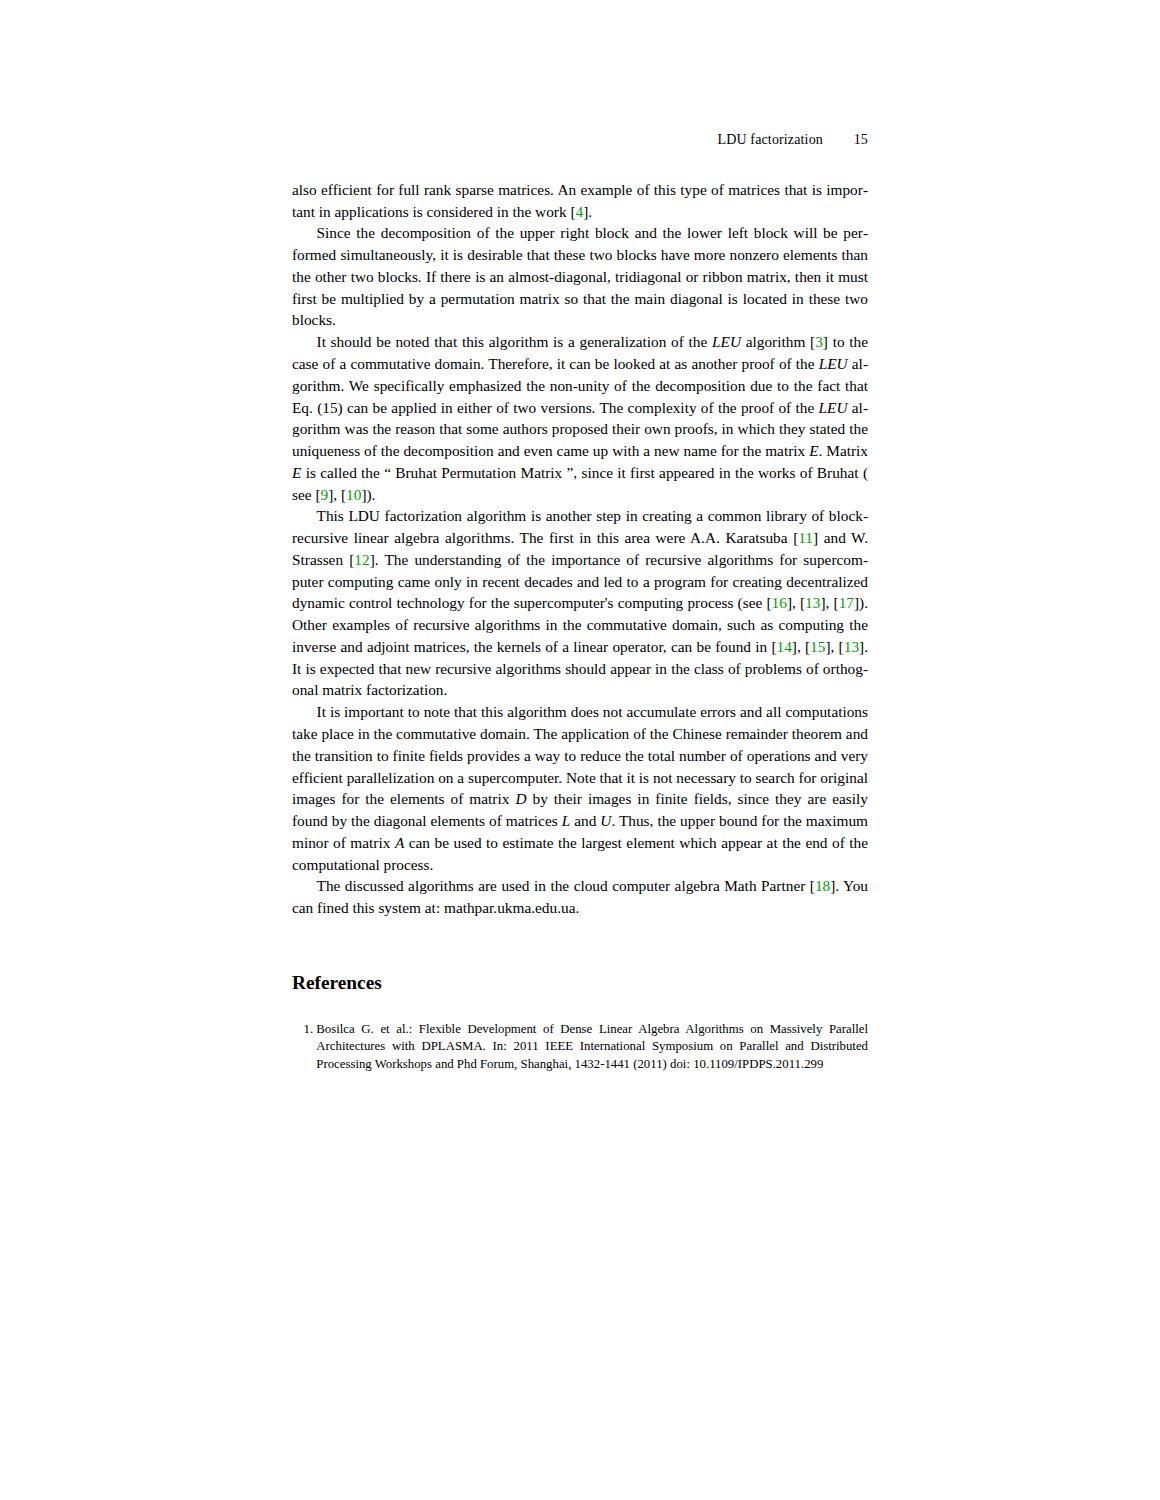LDU factorization15
also efficient for full rank sparse matrices. An example of this type of matrices that is important in applications is considered in the work [4].
Since the decomposition of the upper right block and the lower left block will be performed simultaneously, it is desirable that these two blocks have more nonzero elements than the other two blocks. If there is an almost-diagonal, tridiagonal or ribbon matrix, then it must first be multiplied by a permutation matrix so that the main diagonal is located in these two blocks.
It should be noted that this algorithm is a generalization of the LEU algorithm [3] to the case of a commutative domain. Therefore, it can be looked at as another proof of the LEU algorithm. We specifically emphasized the non-unity of the decomposition due to the fact that Eq. (15) can be applied in either of two versions. The complexity of the proof of the LEU algorithm was the reason that some authors proposed their own proofs, in which they stated the uniqueness of the decomposition and even came up with a new name for the matrix E. Matrix E is called the “ Bruhat Permutation Matrix ”, since it first appeared in the works of Bruhat ( see [9], [10]).
This LDU factorization algorithm is another step in creating a common library of block-recursive linear algebra algorithms. The first in this area were A.A. Karatsuba [11] and W. Strassen [12]. The understanding of the importance of recursive algorithms for supercomputer computing came only in recent decades and led to a program for creating decentralized dynamic control technology for the supercomputer's computing process (see [16], [13], [17]). Other examples of recursive algorithms in the commutative domain, such as computing the inverse and adjoint matrices, the kernels of a linear operator, can be found in [14], [15], [13]. It is expected that new recursive algorithms should appear in the class of problems of orthogonal matrix factorization.
It is important to note that this algorithm does not accumulate errors and all computations take place in the commutative domain. The application of the Chinese remainder theorem and the transition to finite fields provides a way to reduce the total number of operations and very efficient parallelization on a supercomputer. Note that it is not necessary to search for original images for the elements of matrix D by their images in finite fields, since they are easily found by the diagonal elements of matrices L and U. Thus, the upper bound for the maximum minor of matrix A can be used to estimate the largest element which appear at the end of the computational process.
The discussed algorithms are used in the cloud computer algebra Math Partner [18]. You can fined this system at: mathpar.ukma.edu.ua.
References
Bosilca G. et al.: Flexible Development of Dense Linear Algebra Algorithms on Massively Parallel Architectures with DPLASMA. In: 2011 IEEE International Symposium on Parallel and Distributed Processing Workshops and Phd Forum, Shanghai, 1432-1441 (2011) doi: 10.1109/IPDPS.2011.299